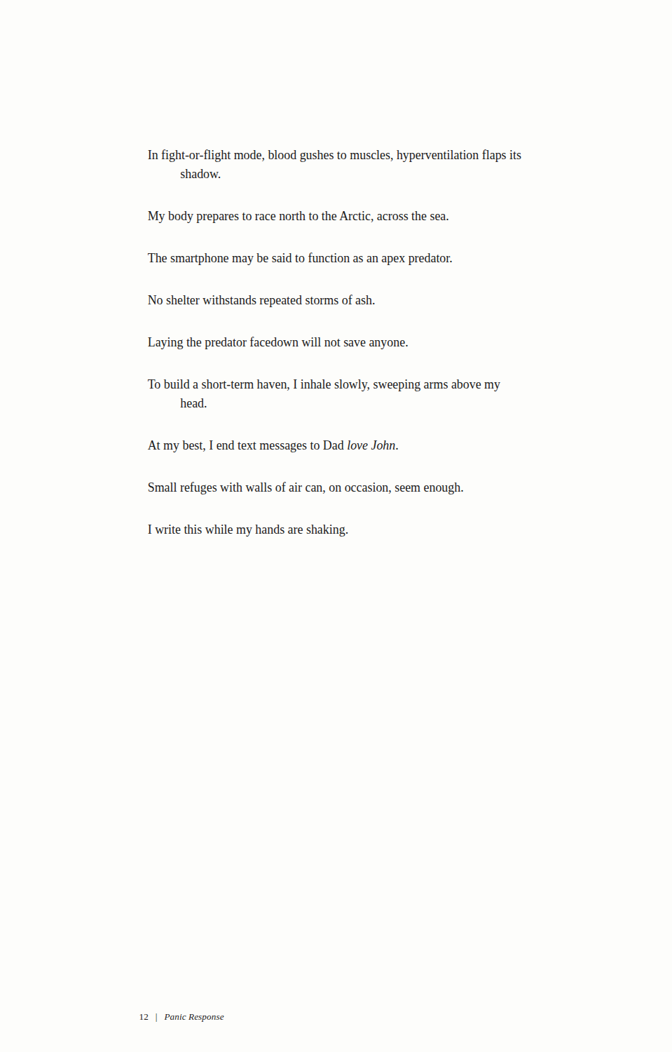In fight-or-flight mode, blood gushes to muscles, hyperventilation flaps its shadow.
My body prepares to race north to the Arctic, across the sea.
The smartphone may be said to function as an apex predator.
No shelter withstands repeated storms of ash.
Laying the predator facedown will not save anyone.
To build a short-term haven, I inhale slowly, sweeping arms above my head.
At my best, I end text messages to Dad love John.
Small refuges with walls of air can, on occasion, seem enough.
I write this while my hands are shaking.
12|Panic Response